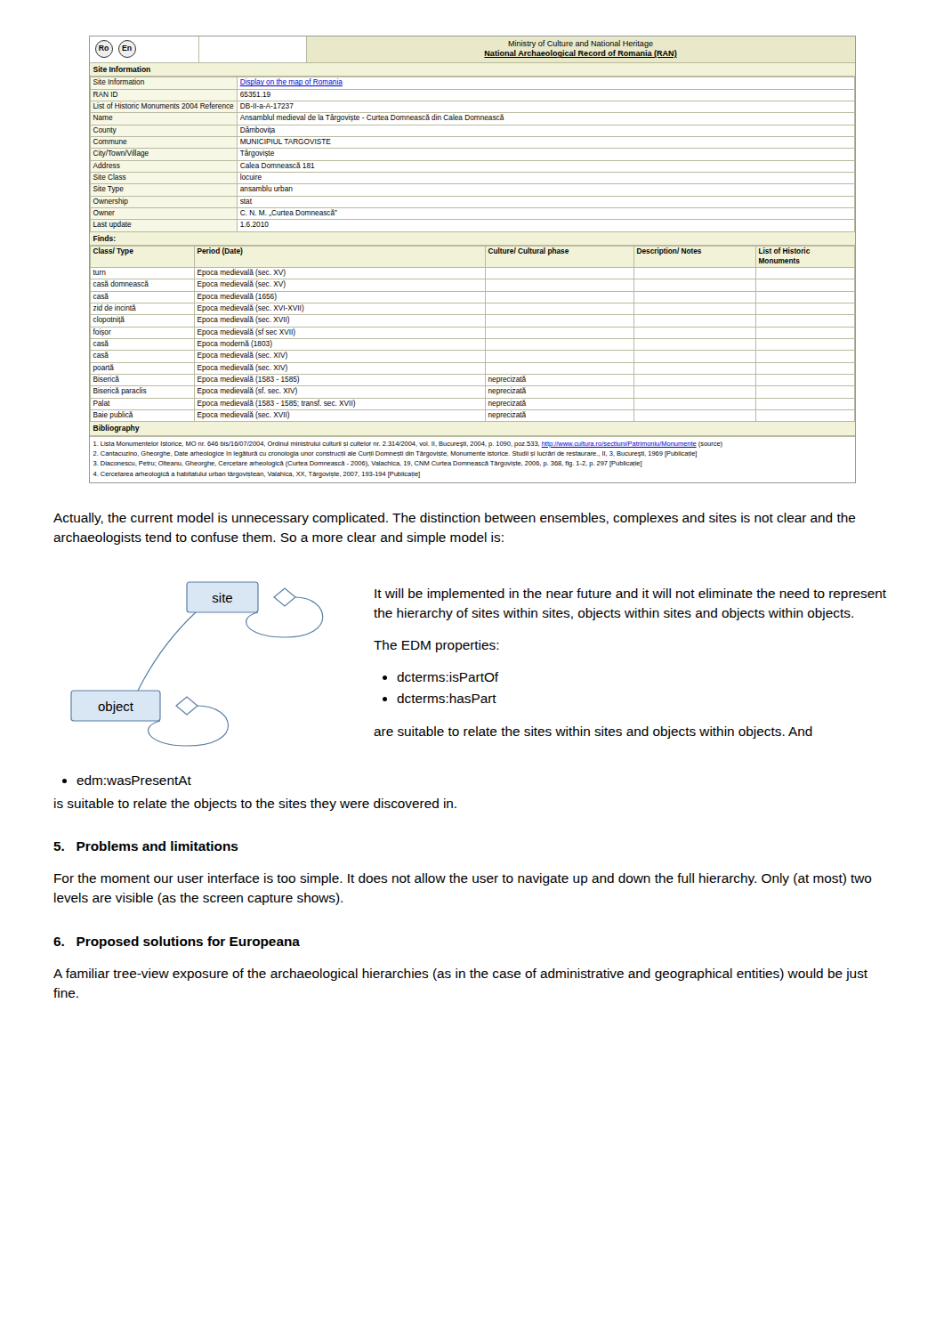Ro En
Ministry of Culture and National Heritage
National Archaeological Record of Romania (RAN)
Site Information
| Site Information | Display on the map of Romania |
| RAN ID | 65351.19 |
| List of Historic Monuments 2004 Reference | DB-II-a-A-17237 |
| Name | Ansamblul medieval de la Târgoviște - Curtea Domnească din Calea Domnească |
| County | Dâmbovița |
| Commune | MUNICIPIUL TARGOVISTE |
| City/Town/Village | Târgoviște |
| Address | Calea Domnească 181 |
| Site Class | locuire |
| Site Type | ansamblu urban |
| Ownership | stat |
| Owner | C. N. M. „Curtea Domnească” |
| Last update | 1.6.2010 |
Finds:
| Class/ Type | Period (Date) | Culture/ Cultural phase | Description/ Notes | List of Historic Monuments |
| turn | Epoca medievală (sec. XV) | | | |
| casă domnească | Epoca medievală (sec. XV) | | | |
| casă | Epoca medievală (1656) | | | |
| zid de incintă | Epoca medievală (sec. XVI-XVII) | | | |
| clopotniță | Epoca medievală (sec. XVII) | | | |
| foișor | Epoca medievală (sf sec XVII) | | | |
| casă | Epoca modernă (1803) | | | |
| casă | Epoca medievală (sec. XIV) | | | |
| poartă | Epoca medievală (sec. XIV) | | | |
| Biserică | Epoca medievală (1583 - 1585) | neprecizată | | |
| Biserică paraclis | Epoca medievală (sf. sec. XIV) | neprecizată | | |
| Palat | Epoca medievală (1583 - 1585; transf. sec. XVII) | neprecizată | | |
| Baie publică | Epoca medievală (sec. XVII) | neprecizată | | |
Bibliography
1. Lista Monumentelor Istorice, MO nr. 646 bis/16/07/2004, Ordinul ministrului culturii și cultelor nr. 2.314/2004, vol. II, Bucureşti, 2004, p. 1090, poz.533, http://www.cultura.ro/sectiuni/Patrimoniu/Monumente (source)
2. Cantacuzino, Gheorghe, Date arheologice în legătură cu cronologia unor construcții ale Curții Domnești din Târgoviște, Monumente istorice. Studii și lucrări de restaurare., II, 3, Bucureşti, 1969 [Publicație]
3. Diaconescu, Petru; Olteanu, Gheorghe, Cercetare arheologică (Curtea Domnească - 2006), Valachica, 19, CNM Curtea Domnească Târgoviște, 2006, p. 368, fig. 1-2, p. 297 [Publicație]
4. Cercetarea arheologică a habitatului urban târgoviștean, Valahica, XX, Târgoviște, 2007, 193-194 [Publicație]
Actually, the current model is unnecessary complicated. The distinction between ensembles, complexes and sites is not clear and the archaeologists tend to confuse them. So a more clear and simple model is:
site object
It will be implemented in the near future and it will not eliminate the need to represent the hierarchy of sites within sites, objects within sites and objects within objects.
The EDM properties:
dcterms:isPartOf
dcterms:hasPart
are suitable to relate the sites within sites and objects within objects. And
edm:wasPresentAt
is suitable to relate the objects to the sites they were discovered in.
5. Problems and limitations
For the moment our user interface is too simple. It does not allow the user to navigate up and down the full hierarchy. Only (at most) two levels are visible (as the screen capture shows).
6. Proposed solutions for Europeana
A familiar tree-view exposure of the archaeological hierarchies (as in the case of administrative and geographical entities) would be just fine.